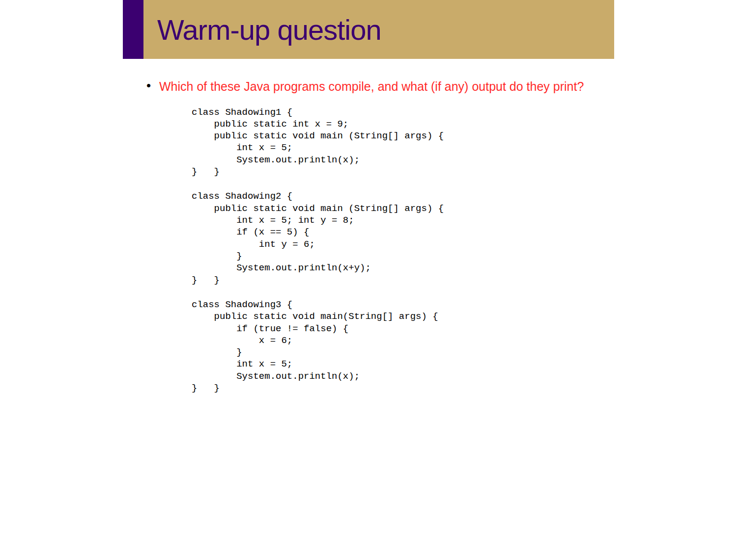Warm-up question
Which of these Java programs compile, and what (if any) output do they print?
class Shadowing1 {
    public static int x = 9;
    public static void main (String[] args) {
        int x = 5;
        System.out.println(x);
}   }
class Shadowing2 {
    public static void main (String[] args) {
        int x = 5; int y = 8;
        if (x == 5) {
            int y = 6;
        }
        System.out.println(x+y);
}   }
class Shadowing3 {
    public static void main(String[] args) {
        if (true != false) {
            x = 6;
        }
        int x = 5;
        System.out.println(x);
}   }